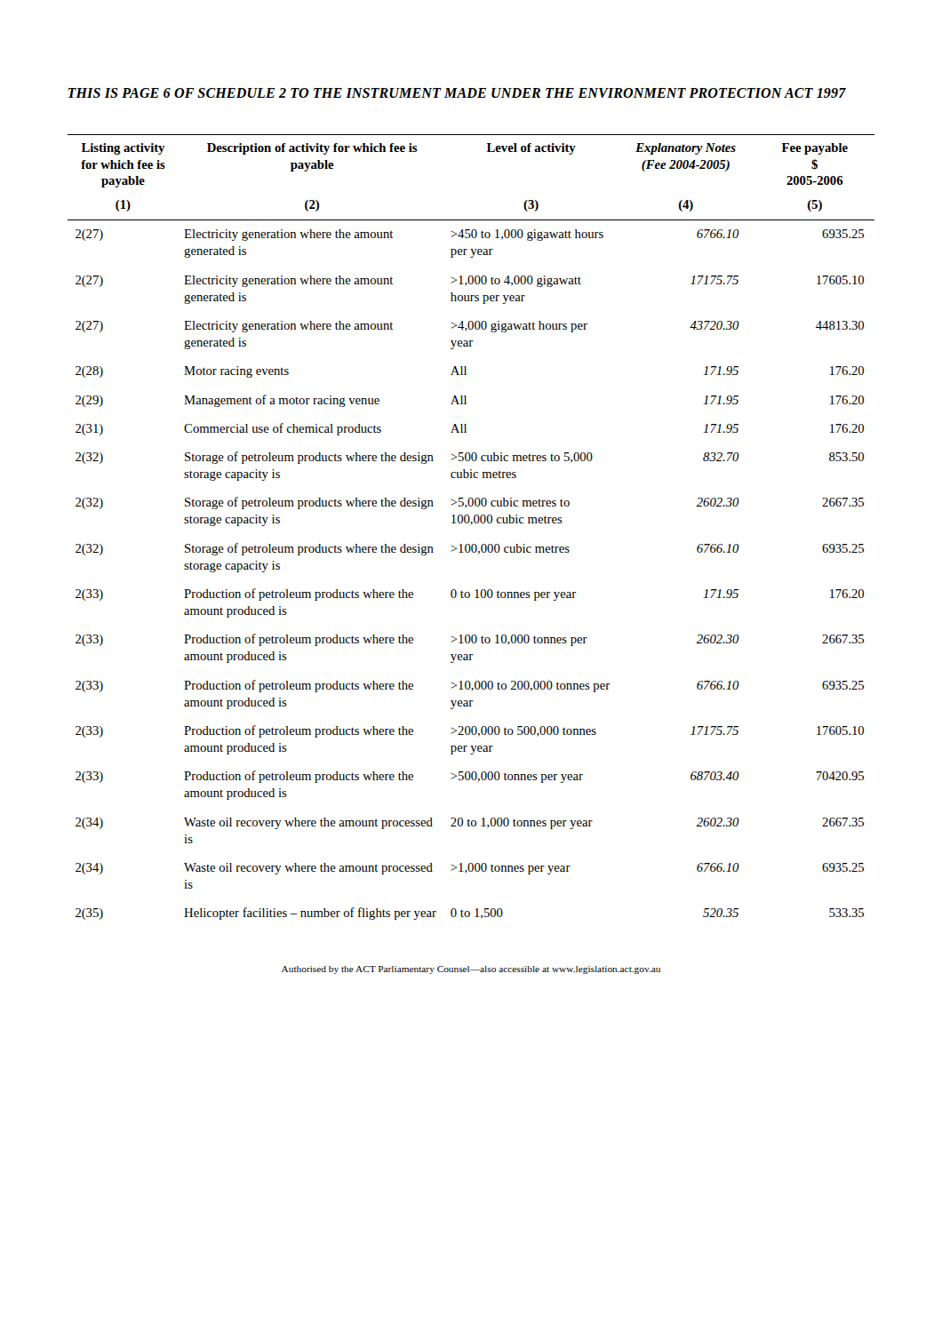THIS IS PAGE 6 OF SCHEDULE 2 TO THE INSTRUMENT MADE UNDER THE ENVIRONMENT PROTECTION ACT 1997
| Listing activity for which fee is payable | Description of activity for which fee is payable | Level of activity | Explanatory Notes (Fee 2004-2005) | Fee payable $ 2005-2006 |
| --- | --- | --- | --- | --- |
| (1) | (2) | (3) | (4) | (5) |
| 2(27) | Electricity generation where the amount generated is | >450 to 1,000 gigawatt hours per year | 6766.10 | 6935.25 |
| 2(27) | Electricity generation where the amount generated is | >1,000 to 4,000 gigawatt hours per year | 17175.75 | 17605.10 |
| 2(27) | Electricity generation where the amount generated is | >4,000 gigawatt hours per year | 43720.30 | 44813.30 |
| 2(28) | Motor racing events | All | 171.95 | 176.20 |
| 2(29) | Management of a motor racing venue | All | 171.95 | 176.20 |
| 2(31) | Commercial use of chemical products | All | 171.95 | 176.20 |
| 2(32) | Storage of petroleum products where the design storage capacity is | >500 cubic metres to 5,000 cubic metres | 832.70 | 853.50 |
| 2(32) | Storage of petroleum products where the design storage capacity is | >5,000 cubic metres to 100,000 cubic metres | 2602.30 | 2667.35 |
| 2(32) | Storage of petroleum products where the design storage capacity is | >100,000 cubic metres | 6766.10 | 6935.25 |
| 2(33) | Production of petroleum products where the amount produced is | 0 to 100 tonnes per year | 171.95 | 176.20 |
| 2(33) | Production of petroleum products where the amount produced is | >100 to 10,000 tonnes per year | 2602.30 | 2667.35 |
| 2(33) | Production of petroleum products where the amount produced is | >10,000 to 200,000 tonnes per year | 6766.10 | 6935.25 |
| 2(33) | Production of petroleum products where the amount produced is | >200,000 to 500,000 tonnes per year | 17175.75 | 17605.10 |
| 2(33) | Production of petroleum products where the amount produced is | >500,000 tonnes per year | 68703.40 | 70420.95 |
| 2(34) | Waste oil recovery where the amount processed is | 20 to 1,000 tonnes per year | 2602.30 | 2667.35 |
| 2(34) | Waste oil recovery where the amount processed is | >1,000 tonnes per year | 6766.10 | 6935.25 |
| 2(35) | Helicopter facilities – number of flights per year | 0 to 1,500 | 520.35 | 533.35 |
Authorised by the ACT Parliamentary Counsel—also accessible at www.legislation.act.gov.au